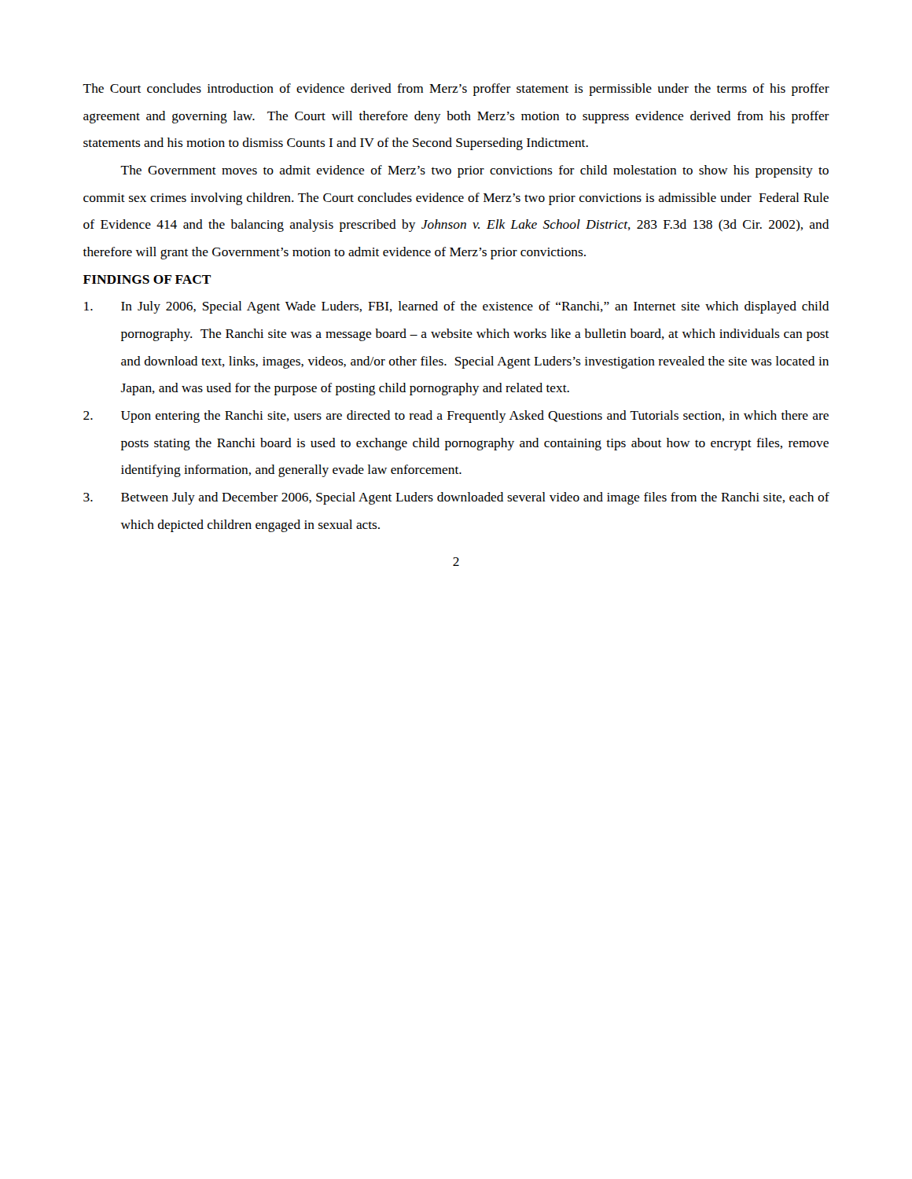The Court concludes introduction of evidence derived from Merz’s proffer statement is permissible under the terms of his proffer agreement and governing law. The Court will therefore deny both Merz’s motion to suppress evidence derived from his proffer statements and his motion to dismiss Counts I and IV of the Second Superseding Indictment.
The Government moves to admit evidence of Merz’s two prior convictions for child molestation to show his propensity to commit sex crimes involving children. The Court concludes evidence of Merz’s two prior convictions is admissible under Federal Rule of Evidence 414 and the balancing analysis prescribed by Johnson v. Elk Lake School District, 283 F.3d 138 (3d Cir. 2002), and therefore will grant the Government’s motion to admit evidence of Merz’s prior convictions.
FINDINGS OF FACT
1. In July 2006, Special Agent Wade Luders, FBI, learned of the existence of “Ranchi,” an Internet site which displayed child pornography. The Ranchi site was a message board – a website which works like a bulletin board, at which individuals can post and download text, links, images, videos, and/or other files. Special Agent Luders’s investigation revealed the site was located in Japan, and was used for the purpose of posting child pornography and related text.
2. Upon entering the Ranchi site, users are directed to read a Frequently Asked Questions and Tutorials section, in which there are posts stating the Ranchi board is used to exchange child pornography and containing tips about how to encrypt files, remove identifying information, and generally evade law enforcement.
3. Between July and December 2006, Special Agent Luders downloaded several video and image files from the Ranchi site, each of which depicted children engaged in sexual acts.
2